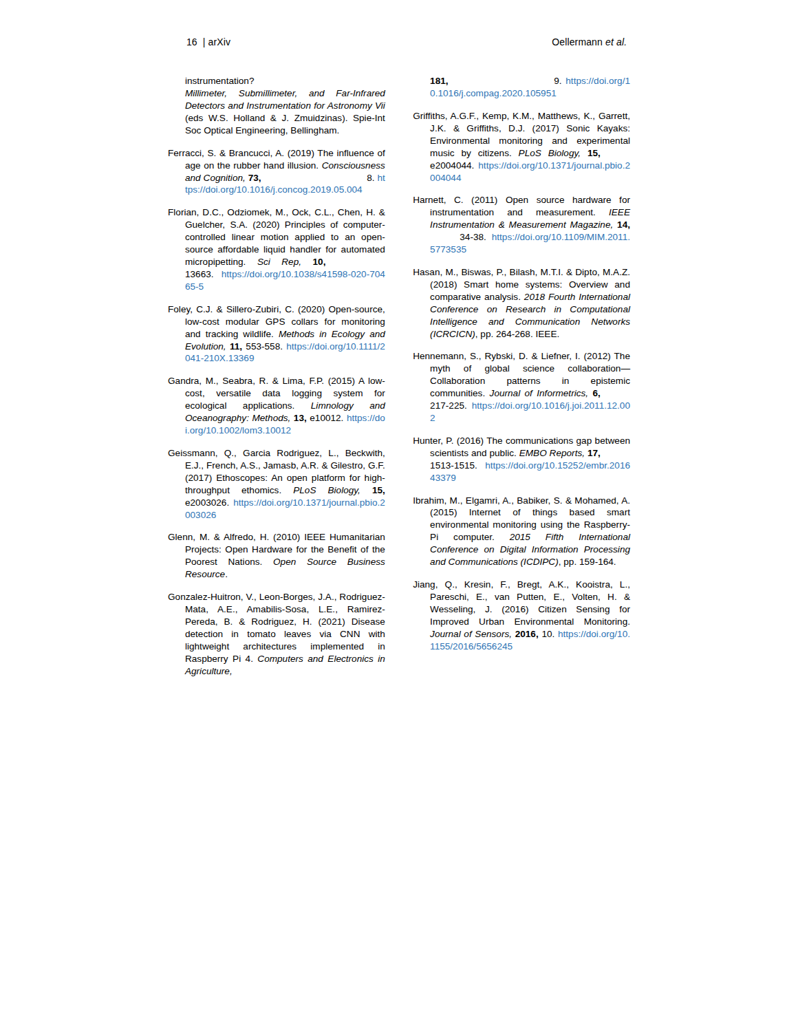16 | arXiv
Oellermann et al.
instrumentation? Millimeter, Submillimeter, and Far-Infrared Detectors and Instrumentation for Astronomy Vii (eds W.S. Holland & J. Zmuidzinas). Spie-Int Soc Optical Engineering, Bellingham.
Ferracci, S. & Brancucci, A. (2019) The influence of age on the rubber hand illusion. Consciousness and Cognition, 73, 8. https://doi.org/10.1016/j.concog.2019.05.004
Florian, D.C., Odziomek, M., Ock, C.L., Chen, H. & Guelcher, S.A. (2020) Principles of computer-controlled linear motion applied to an open-source affordable liquid handler for automated micropipetting. Sci Rep, 10, 13663. https://doi.org/10.1038/s41598-020-70465-5
Foley, C.J. & Sillero-Zubiri, C. (2020) Open-source, low-cost modular GPS collars for monitoring and tracking wildlife. Methods in Ecology and Evolution, 11, 553-558. https://doi.org/10.1111/2041-210X.13369
Gandra, M., Seabra, R. & Lima, F.P. (2015) A low-cost, versatile data logging system for ecological applications. Limnology and Oceanography: Methods, 13, e10012. https://doi.org/10.1002/lom3.10012
Geissmann, Q., Garcia Rodriguez, L., Beckwith, E.J., French, A.S., Jamasb, A.R. & Gilestro, G.F. (2017) Ethoscopes: An open platform for high-throughput ethomics. PLoS Biology, 15, e2003026. https://doi.org/10.1371/journal.pbio.2003026
Glenn, M. & Alfredo, H. (2010) IEEE Humanitarian Projects: Open Hardware for the Benefit of the Poorest Nations. Open Source Business Resource.
Gonzalez-Huitron, V., Leon-Borges, J.A., Rodriguez-Mata, A.E., Amabilis-Sosa, L.E., Ramirez-Pereda, B. & Rodriguez, H. (2021) Disease detection in tomato leaves via CNN with lightweight architectures implemented in Raspberry Pi 4. Computers and Electronics in Agriculture,
181, 9. https://doi.org/10.1016/j.compag.2020.105951
Griffiths, A.G.F., Kemp, K.M., Matthews, K., Garrett, J.K. & Griffiths, D.J. (2017) Sonic Kayaks: Environmental monitoring and experimental music by citizens. PLoS Biology, 15, e2004044. https://doi.org/10.1371/journal.pbio.2004044
Harnett, C. (2011) Open source hardware for instrumentation and measurement. IEEE Instrumentation & Measurement Magazine, 14, 34-38. https://doi.org/10.1109/MIM.2011.5773535
Hasan, M., Biswas, P., Bilash, M.T.I. & Dipto, M.A.Z. (2018) Smart home systems: Overview and comparative analysis. 2018 Fourth International Conference on Research in Computational Intelligence and Communication Networks (ICRCICN), pp. 264-268. IEEE.
Hennemann, S., Rybski, D. & Liefner, I. (2012) The myth of global science collaboration—Collaboration patterns in epistemic communities. Journal of Informetrics, 6, 217-225. https://doi.org/10.1016/j.joi.2011.12.002
Hunter, P. (2016) The communications gap between scientists and public. EMBO Reports, 17, 1513-1515. https://doi.org/10.15252/embr.201643379
Ibrahim, M., Elgamri, A., Babiker, S. & Mohamed, A. (2015) Internet of things based smart environmental monitoring using the Raspberry-Pi computer. 2015 Fifth International Conference on Digital Information Processing and Communications (ICDIPC), pp. 159-164.
Jiang, Q., Kresin, F., Bregt, A.K., Kooistra, L., Pareschi, E., van Putten, E., Volten, H. & Wesseling, J. (2016) Citizen Sensing for Improved Urban Environmental Monitoring. Journal of Sensors, 2016, 10. https://doi.org/10.1155/2016/5656245